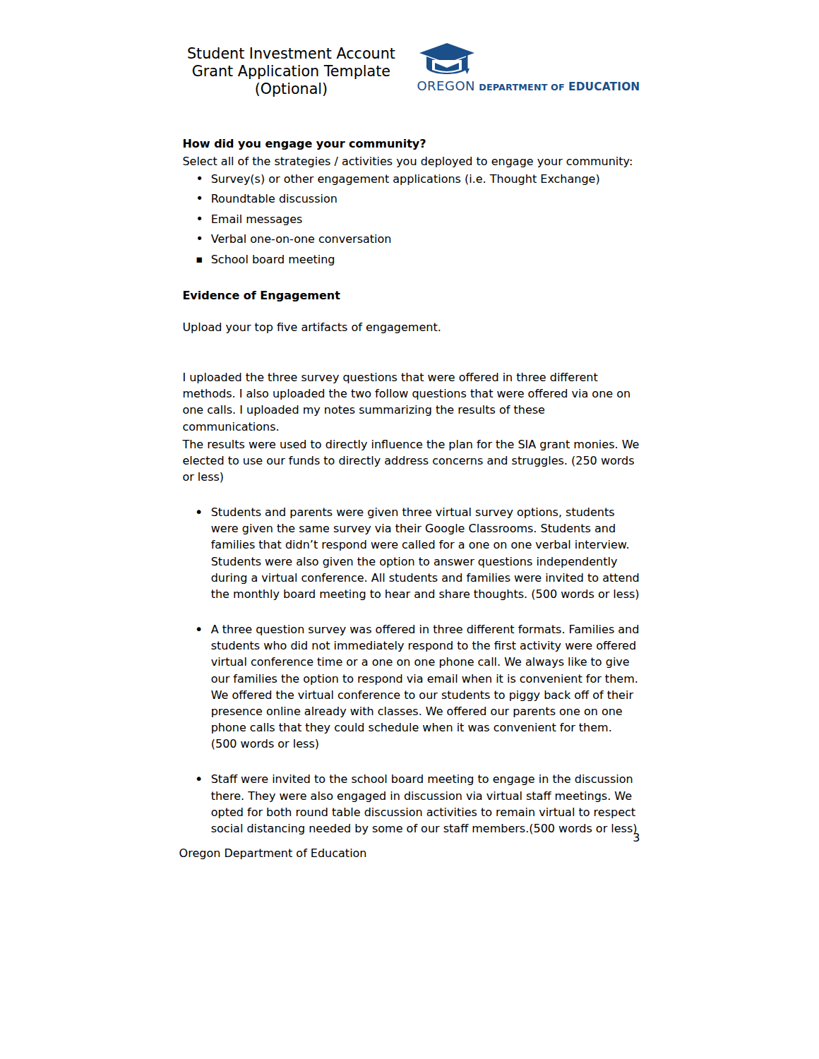Student Investment Account Grant Application Template (Optional)
OREGON DEPARTMENT OF EDUCATION
How did you engage your community?
Select all of the strategies / activities you deployed to engage your community:
Survey(s) or other engagement applications (i.e. Thought Exchange)
Roundtable discussion
Email messages
Verbal one-on-one conversation
School board meeting
Evidence of Engagement
Upload your top five artifacts of engagement.
I uploaded the three survey questions that were offered in three different methods. I also uploaded the two follow questions that were offered via one on one calls. I uploaded my notes summarizing the results of these communications.
The results were used to directly influence the plan for the SIA grant monies. We elected to use our funds to directly address concerns and struggles. (250 words or less)
Students and parents were given three virtual survey options, students were given the same survey via their Google Classrooms. Students and families that didn’t respond were called for a one on one verbal interview. Students were also given the option to answer questions independently during a virtual conference. All students and families were invited to attend the monthly board meeting to hear and share thoughts. (500 words or less)
A three question survey was offered in three different formats. Families and students who did not immediately respond to the first activity were offered virtual conference time or a one on one phone call. We always like to give our families the option to respond via email when it is convenient for them. We offered the virtual conference to our students to piggy back off of their presence online already with classes. We offered our parents one on one phone calls that they could schedule when it was convenient for them. (500 words or less)
Staff were invited to the school board meeting to engage in the discussion there. They were also engaged in discussion via virtual staff meetings. We opted for both round table discussion activities to remain virtual to respect social distancing needed by some of our staff members.(500 words or less)
Oregon Department of Education 3